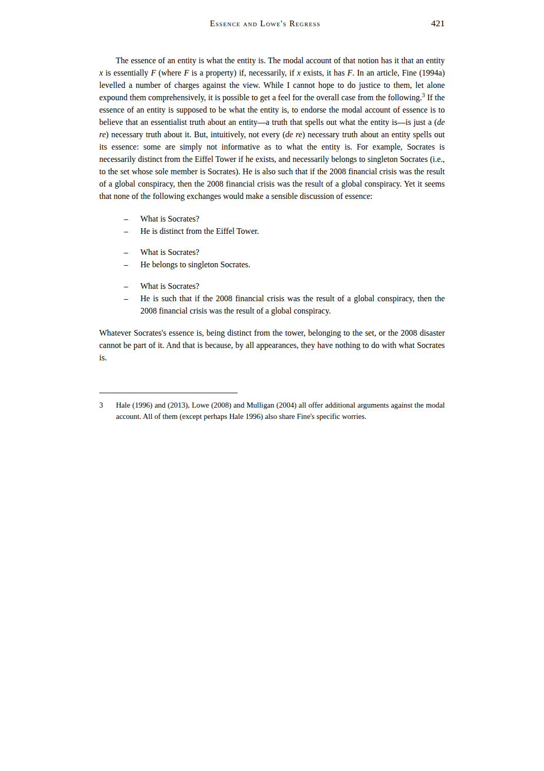Essence and Lowe's Regress 421
The essence of an entity is what the entity is. The modal account of that notion has it that an entity x is essentially F (where F is a property) if, necessarily, if x exists, it has F. In an article, Fine (1994a) levelled a number of charges against the view. While I cannot hope to do justice to them, let alone expound them comprehensively, it is possible to get a feel for the overall case from the following.3 If the essence of an entity is supposed to be what the entity is, to endorse the modal account of essence is to believe that an essentialist truth about an entity—a truth that spells out what the entity is—is just a (de re) necessary truth about it. But, intuitively, not every (de re) necessary truth about an entity spells out its essence: some are simply not informative as to what the entity is. For example, Socrates is necessarily distinct from the Eiffel Tower if he exists, and necessarily belongs to singleton Socrates (i.e., to the set whose sole member is Socrates). He is also such that if the 2008 financial crisis was the result of a global conspiracy, then the 2008 financial crisis was the result of a global conspiracy. Yet it seems that none of the following exchanges would make a sensible discussion of essence:
–What is Socrates?
–He is distinct from the Eiffel Tower.
–What is Socrates?
–He belongs to singleton Socrates.
–What is Socrates?
–He is such that if the 2008 financial crisis was the result of a global conspiracy, then the 2008 financial crisis was the result of a global conspiracy.
Whatever Socrates's essence is, being distinct from the tower, belonging to the set, or the 2008 disaster cannot be part of it. And that is because, by all appearances, they have nothing to do with what Socrates is.
3 Hale (1996) and (2013), Lowe (2008) and Mulligan (2004) all offer additional arguments against the modal account. All of them (except perhaps Hale 1996) also share Fine's specific worries.